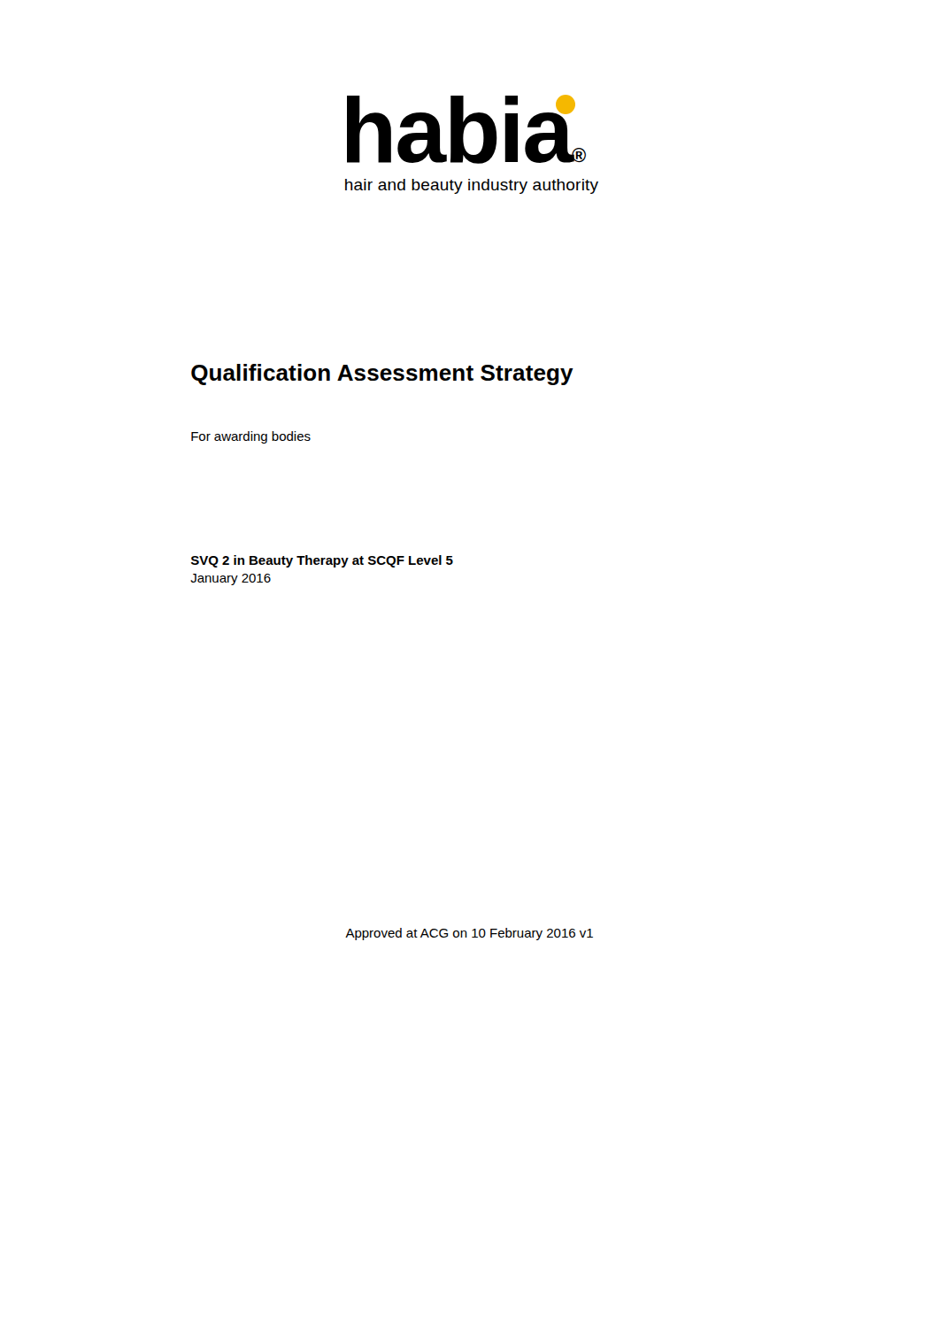habia®
hair and beauty industry authority
Qualification Assessment Strategy
For awarding bodies
SVQ 2 in Beauty Therapy at SCQF Level 5
January 2016
Approved at ACG on 10 February 2016 v1